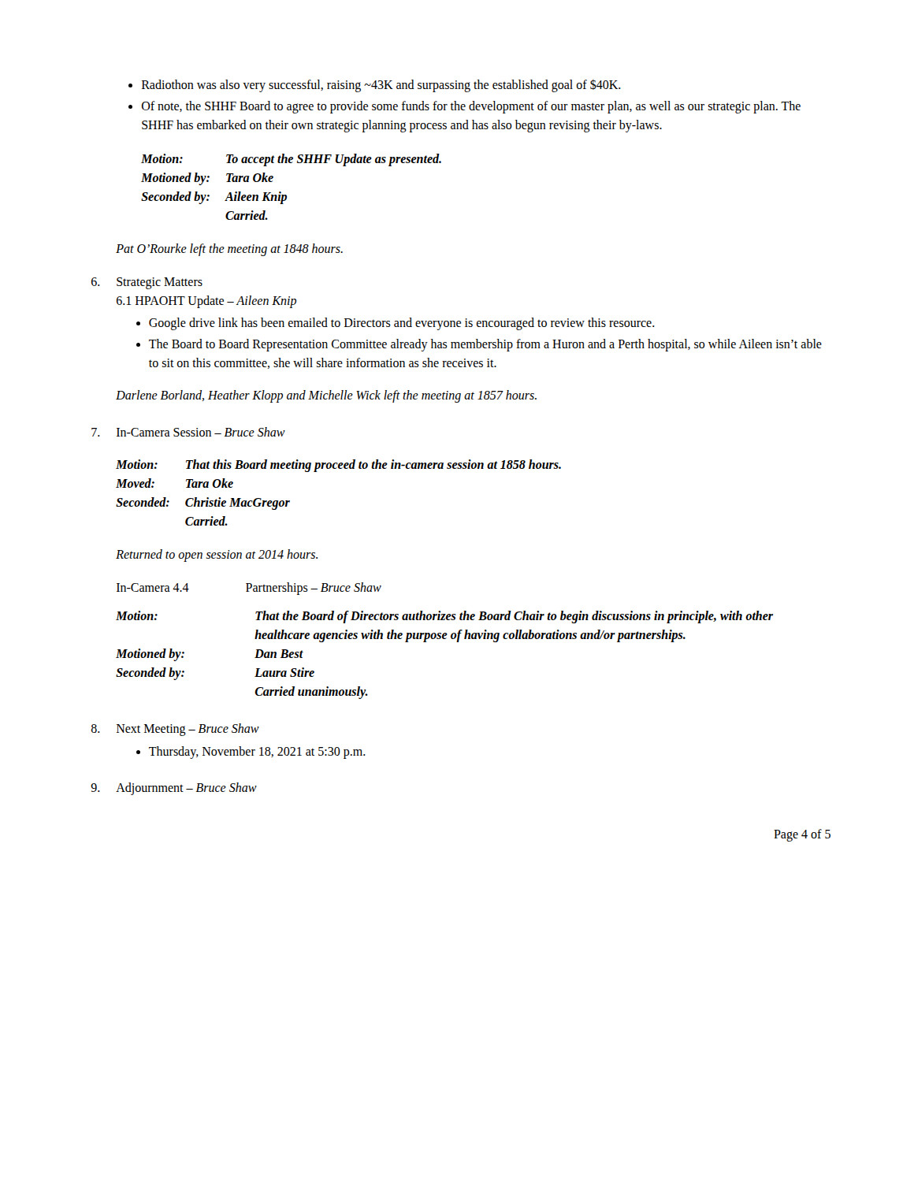Radiothon was also very successful, raising ~43K and surpassing the established goal of $40K.
Of note, the SHHF Board to agree to provide some funds for the development of our master plan, as well as our strategic plan. The SHHF has embarked on their own strategic planning process and has also begun revising their by-laws.
| Motion: | To accept the SHHF Update as presented. |
| Motioned by: | Tara Oke |
| Seconded by: | Aileen Knip |
| | Carried. |
Pat O’Rourke left the meeting at 1848 hours.
Strategic Matters
6.1 HPAOHT Update – Aileen Knip
Google drive link has been emailed to Directors and everyone is encouraged to review this resource.
The Board to Board Representation Committee already has membership from a Huron and a Perth hospital, so while Aileen isn’t able to sit on this committee, she will share information as she receives it.
Darlene Borland, Heather Klopp and Michelle Wick left the meeting at 1857 hours.
In-Camera Session – Bruce Shaw
| Motion: | That this Board meeting proceed to the in-camera session at 1858 hours. |
| Moved: | Tara Oke |
| Seconded: | Christie MacGregor |
| | Carried. |
Returned to open session at 2014 hours.
| In-Camera 4.4 | Partnerships – Bruce Shaw |
| Motion: | That the Board of Directors authorizes the Board Chair to begin discussions in principle, with other healthcare agencies with the purpose of having collaborations and/or partnerships. |
| Motioned by: | Dan Best |
| Seconded by: | Laura Stire |
| | Carried unanimously. |
Next Meeting – Bruce Shaw
Thursday, November 18, 2021 at 5:30 p.m.
Adjournment – Bruce Shaw
Page 4 of 5